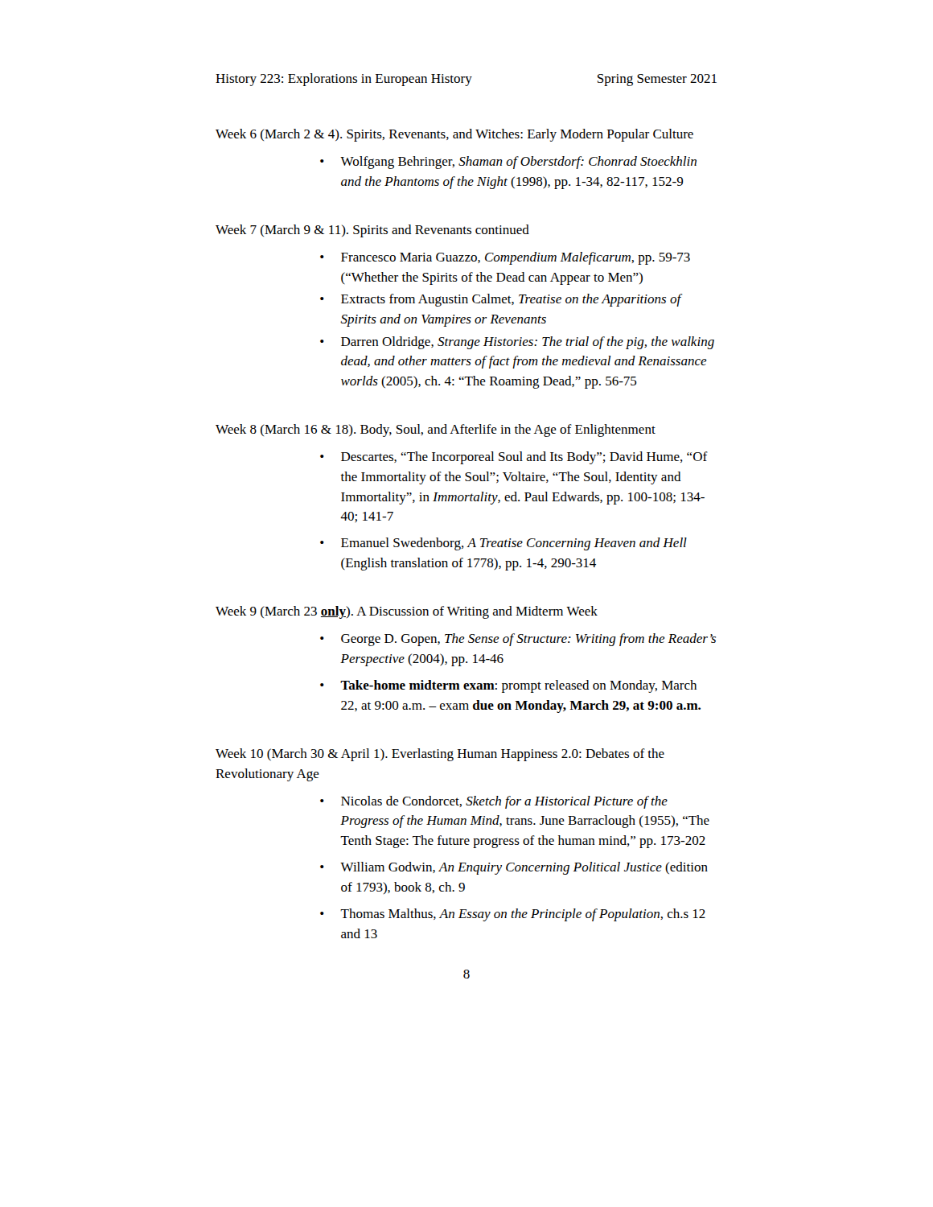History 223: Explorations in European History Spring Semester 2021
Week 6 (March 2 & 4). Spirits, Revenants, and Witches: Early Modern Popular Culture
Wolfgang Behringer, Shaman of Oberstdorf: Chonrad Stoeckhlin and the Phantoms of the Night (1998), pp. 1-34, 82-117, 152-9
Week 7 (March 9 & 11). Spirits and Revenants continued
Francesco Maria Guazzo, Compendium Maleficarum, pp. 59-73 (“Whether the Spirits of the Dead can Appear to Men”)
Extracts from Augustin Calmet, Treatise on the Apparitions of Spirits and on Vampires or Revenants
Darren Oldridge, Strange Histories: The trial of the pig, the walking dead, and other matters of fact from the medieval and Renaissance worlds (2005), ch. 4: “The Roaming Dead,” pp. 56-75
Week 8 (March 16 & 18). Body, Soul, and Afterlife in the Age of Enlightenment
Descartes, “The Incorporeal Soul and Its Body”; David Hume, “Of the Immortality of the Soul”; Voltaire, “The Soul, Identity and Immortality”, in Immortality, ed. Paul Edwards, pp. 100-108; 134-40; 141-7
Emanuel Swedenborg, A Treatise Concerning Heaven and Hell (English translation of 1778), pp. 1-4, 290-314
Week 9 (March 23 only). A Discussion of Writing and Midterm Week
George D. Gopen, The Sense of Structure: Writing from the Reader’s Perspective (2004), pp. 14-46
Take-home midterm exam: prompt released on Monday, March 22, at 9:00 a.m. – exam due on Monday, March 29, at 9:00 a.m.
Week 10 (March 30 & April 1). Everlasting Human Happiness 2.0: Debates of the Revolutionary Age
Nicolas de Condorcet, Sketch for a Historical Picture of the Progress of the Human Mind, trans. June Barraclough (1955), “The Tenth Stage: The future progress of the human mind,” pp. 173-202
William Godwin, An Enquiry Concerning Political Justice (edition of 1793), book 8, ch. 9
Thomas Malthus, An Essay on the Principle of Population, ch.s 12 and 13
8